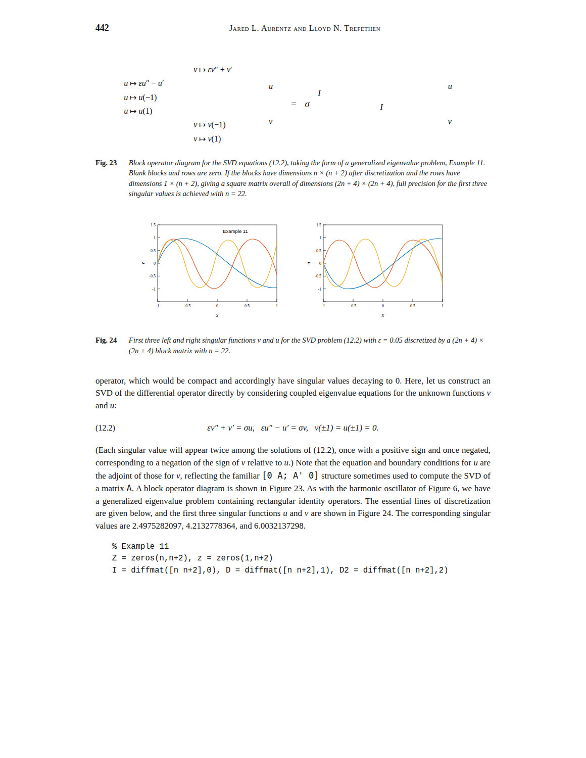442 Jared L. Aurentz and Lloyd N. Trefethen
| | v ↦ ε v ″ + v ′ |
| u ↦ ε u ″ − u ′ | |
| u ↦ u (−1) | |
| u ↦ u (1) | |
| | v ↦ v (−1) |
| | v ↦ v (1) |
| u |
| v |
=σ
| I | |
| | I |
| u |
| v |
Fig. 23 Block operator diagram for the SVD equations (12.2), taking the form of a generalized eigenvalue problem, Example 11. Blank blocks and rows are zero. If the blocks have dimensions n × (n + 2) after discretization and the rows have dimensions 1 × (n + 2), giving a square matrix overall of dimensions (2n + 4) × (2n + 4), full precision for the first three singular values is achieved with n = 22.
1.5 1 0.5 0 -0.5 -1 -1 -0.5 0 0.5 1 x v Example 11 1.5 1 0.5 0 -0.5 -1 -1 -0.5 0 0.5 1 x u
Fig. 24 First three left and right singular functions v and u for the SVD problem (12.2) with ε = 0.05 discretized by a (2n + 4) × (2n + 4) block matrix with n = 22.
operator, which would be compact and accordingly have singular values decaying to 0. Here, let us construct an SVD of the differential operator directly by considering coupled eigenvalue equations for the unknown functions v and u:
(12.2) εv″ + v′ = σu, εu″ − u′ = σv, v(±1) = u(±1) = 0.
(Each singular value will appear twice among the solutions of (12.2), once with a positive sign and once negated, corresponding to a negation of the sign of v relative to u.) Note that the equation and boundary conditions for u are the adjoint of those for v, reflecting the familiar [0 A; A' 0] structure sometimes used to compute the SVD of a matrix A. A block operator diagram is shown in Figure 23. As with the harmonic oscillator of Figure 6, we have a generalized eigenvalue problem containing rectangular identity operators. The essential lines of discretization are given below, and the first three singular functions u and v are shown in Figure 24. The corresponding singular values are 2.4975282097, 4.2132778364, and 6.0032137298.
% Example 11
Z = zeros(n,n+2), z = zeros(1,n+2)
I = diffmat([n n+2],0), D = diffmat([n n+2],1), D2 = diffmat([n n+2],2)